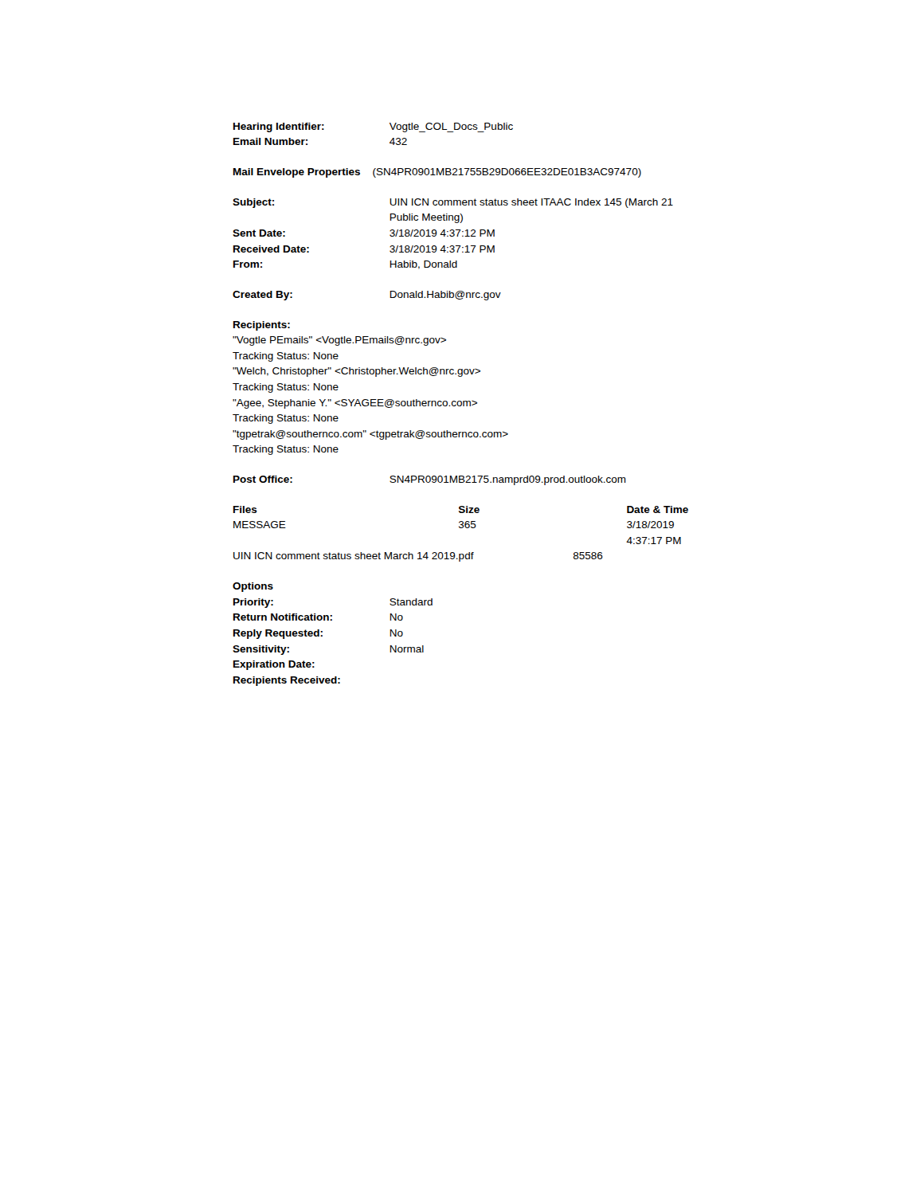Hearing Identifier:
Vogtle_COL_Docs_Public
Email Number:
432
Mail Envelope Properties
(SN4PR0901MB21755B29D066EE32DE01B3AC97470)
Subject:
UIN ICN comment status sheet ITAAC Index 145 (March 21 Public Meeting)
Sent Date:
3/18/2019 4:37:12 PM
Received Date:
3/18/2019 4:37:17 PM
From:
Habib, Donald
Created By:
Donald.Habib@nrc.gov
Recipients:
"Vogtle PEmails" <Vogtle.PEmails@nrc.gov>
Tracking Status: None
"Welch, Christopher" <Christopher.Welch@nrc.gov>
Tracking Status: None
"Agee, Stephanie Y." <SYAGEE@southernco.com>
Tracking Status: None
"tgpetrak@southernco.com" <tgpetrak@southernco.com>
Tracking Status: None
Post Office:
SN4PR0901MB2175.namprd09.prod.outlook.com
Files
Size
Date & Time
MESSAGE
365
3/18/2019 4:37:17 PM
UIN ICN comment status sheet March 14 2019.pdf
85586
Options
Priority:
Standard
Return Notification:
No
Reply Requested:
No
Sensitivity:
Normal
Expiration Date:
Recipients Received: